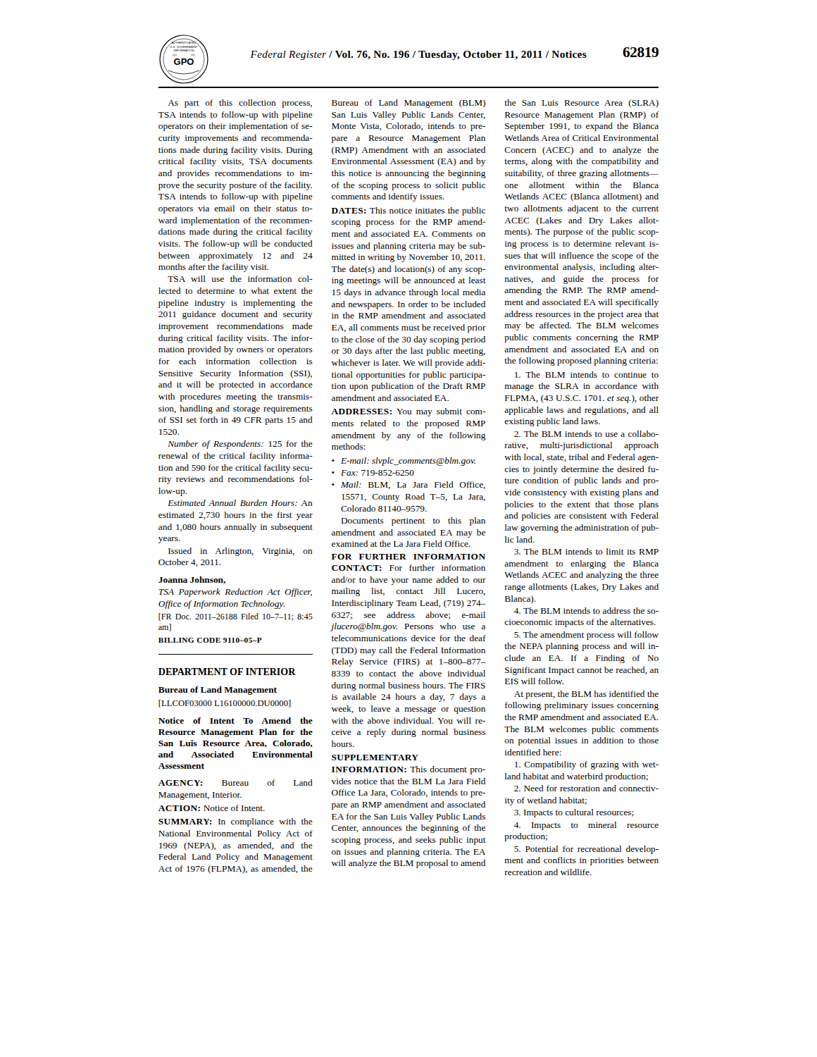AUTHENTICATED U.S. GOVERNMENT INFORMATION GPO
Federal Register / Vol. 76, No. 196 / Tuesday, October 11, 2011 / Notices
62819
As part of this collection process, TSA intends to follow-up with pipeline operators on their implementation of security improvements and recommendations made during facility visits. During critical facility visits, TSA documents and provides recommendations to improve the security posture of the facility. TSA intends to follow-up with pipeline operators via email on their status toward implementation of the recommendations made during the critical facility visits. The follow-up will be conducted between approximately 12 and 24 months after the facility visit.
TSA will use the information collected to determine to what extent the pipeline industry is implementing the 2011 guidance document and security improvement recommendations made during critical facility visits. The information provided by owners or operators for each information collection is Sensitive Security Information (SSI), and it will be protected in accordance with procedures meeting the transmission, handling and storage requirements of SSI set forth in 49 CFR parts 15 and 1520.
Number of Respondents: 125 for the renewal of the critical facility information and 590 for the critical facility security reviews and recommendations follow-up.
Estimated Annual Burden Hours: An estimated 2,730 hours in the first year and 1,080 hours annually in subsequent years.
Issued in Arlington, Virginia, on October 4, 2011.
Joanna Johnson,
TSA Paperwork Reduction Act Officer, Office of Information Technology.
[FR Doc. 2011–26188 Filed 10–7–11; 8:45 am]
BILLING CODE 9110–05–P
DEPARTMENT OF INTERIOR
Bureau of Land Management
[LLCOF03000 L16100000.DU0000]
Notice of Intent To Amend the Resource Management Plan for the San Luis Resource Area, Colorado, and Associated Environmental Assessment
AGENCY: Bureau of Land Management, Interior.
ACTION: Notice of Intent.
SUMMARY: In compliance with the National Environmental Policy Act of 1969 (NEPA), as amended, and the Federal Land Policy and Management Act of 1976 (FLPMA), as amended, the Bureau of Land Management (BLM) San Luis Valley Public Lands Center, Monte Vista, Colorado, intends to prepare a Resource Management Plan (RMP) Amendment with an associated Environmental Assessment (EA) and by this notice is announcing the beginning of the scoping process to solicit public comments and identify issues.
DATES: This notice initiates the public scoping process for the RMP amendment and associated EA. Comments on issues and planning criteria may be submitted in writing by November 10, 2011. The date(s) and location(s) of any scoping meetings will be announced at least 15 days in advance through local media and newspapers. In order to be included in the RMP amendment and associated EA, all comments must be received prior to the close of the 30 day scoping period or 30 days after the last public meeting, whichever is later. We will provide additional opportunities for public participation upon publication of the Draft RMP amendment and associated EA.
ADDRESSES: You may submit comments related to the proposed RMP amendment by any of the following methods:
E-mail: slvplc_comments@blm.gov.
Fax: 719-852-6250
Mail: BLM, La Jara Field Office, 15571, County Road T–5, La Jara, Colorado 81140–9579.
Documents pertinent to this plan amendment and associated EA may be examined at the La Jara Field Office.
FOR FURTHER INFORMATION CONTACT: For further information and/or to have your name added to our mailing list, contact Jill Lucero, Interdisciplinary Team Lead, (719) 274–6327; see address above; e-mail jlucero@blm.gov. Persons who use a telecommunications device for the deaf (TDD) may call the Federal Information Relay Service (FIRS) at 1–800–877–8339 to contact the above individual during normal business hours. The FIRS is available 24 hours a day, 7 days a week, to leave a message or question with the above individual. You will receive a reply during normal business hours.
SUPPLEMENTARY INFORMATION: This document provides notice that the BLM La Jara Field Office La Jara, Colorado, intends to prepare an RMP amendment and associated EA for the San Luis Valley Public Lands Center, announces the beginning of the scoping process, and seeks public input on issues and planning criteria. The EA will analyze the BLM proposal to amend the San Luis Resource Area (SLRA) Resource Management Plan (RMP) of September 1991, to expand the Blanca Wetlands Area of Critical Environmental Concern (ACEC) and to analyze the terms, along with the compatibility and suitability, of three grazing allotments—one allotment within the Blanca Wetlands ACEC (Blanca allotment) and two allotments adjacent to the current ACEC (Lakes and Dry Lakes allotments). The purpose of the public scoping process is to determine relevant issues that will influence the scope of the environmental analysis, including alternatives, and guide the process for amending the RMP. The RMP amendment and associated EA will specifically address resources in the project area that may be affected. The BLM welcomes public comments concerning the RMP amendment and associated EA and on the following proposed planning criteria:
1. The BLM intends to continue to manage the SLRA in accordance with FLPMA, (43 U.S.C. 1701. et seq.), other applicable laws and regulations, and all existing public land laws.
2. The BLM intends to use a collaborative, multi-jurisdictional approach with local, state, tribal and Federal agencies to jointly determine the desired future condition of public lands and provide consistency with existing plans and policies to the extent that those plans and policies are consistent with Federal law governing the administration of public land.
3. The BLM intends to limit its RMP amendment to enlarging the Blanca Wetlands ACEC and analyzing the three range allotments (Lakes, Dry Lakes and Blanca).
4. The BLM intends to address the socioeconomic impacts of the alternatives.
5. The amendment process will follow the NEPA planning process and will include an EA. If a Finding of No Significant Impact cannot be reached, an EIS will follow.
At present, the BLM has identified the following preliminary issues concerning the RMP amendment and associated EA. The BLM welcomes public comments on potential issues in addition to those identified here:
1. Compatibility of grazing with wetland habitat and waterbird production;
2. Need for restoration and connectivity of wetland habitat;
3. Impacts to cultural resources;
4. Impacts to mineral resource production;
5. Potential for recreational development and conflicts in priorities between recreation and wildlife.